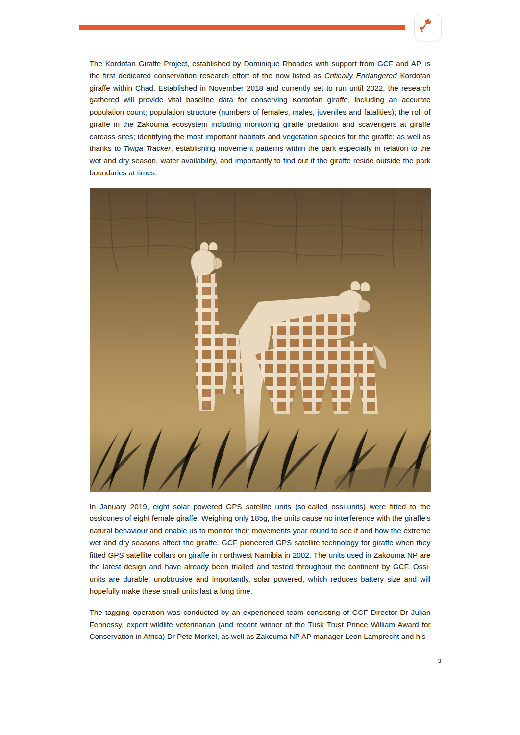The Kordofan Giraffe Project, established by Dominique Rhoades with support from GCF and AP, is the first dedicated conservation research effort of the now listed as Critically Endangered Kordofan giraffe within Chad. Established in November 2018 and currently set to run until 2022, the research gathered will provide vital baseline data for conserving Kordofan giraffe, including an accurate population count; population structure (numbers of females, males, juveniles and fatalities); the roll of giraffe in the Zakouma ecosystem including monitoring giraffe predation and scavengers at giraffe carcass sites; identifying the most important habitats and vegetation species for the giraffe; as well as thanks to Twiga Tracker, establishing movement patterns within the park especially in relation to the wet and dry season, water availability, and importantly to find out if the giraffe reside outside the park boundaries at times.
In January 2019, eight solar powered GPS satellite units (so-called ossi-units) were fitted to the ossicones of eight female giraffe. Weighing only 185g, the units cause no interference with the giraffe's natural behaviour and enable us to monitor their movements year-round to see if and how the extreme wet and dry seasons affect the giraffe. GCF pioneered GPS satellite technology for giraffe when they fitted GPS satellite collars on giraffe in northwest Namibia in 2002. The units used in Zakouma NP are the latest design and have already been trialled and tested throughout the continent by GCF. Ossi-units are durable, unobtrusive and importantly, solar powered, which reduces battery size and will hopefully make these small units last a long time.
The tagging operation was conducted by an experienced team consisting of GCF Director Dr Julian Fennessy, expert wildlife veterinarian (and recent winner of the Tusk Trust Prince William Award for Conservation in Africa) Dr Pete Morkel, as well as Zakouma NP AP manager Leon Lamprecht and his
3